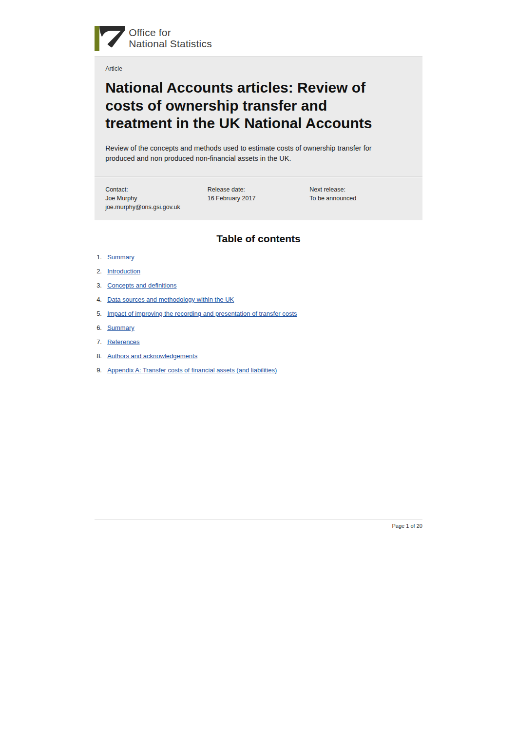Office for
National Statistics
Article
National Accounts articles: Review of costs of ownership transfer and treatment in the UK National Accounts
Review of the concepts and methods used to estimate costs of ownership transfer for produced and non produced non-financial assets in the UK.
Contact: Joe Murphy
joe.murphy@ons.gsi.gov.uk
Release date: 16 February 2017
Next release: To be announced
Table of contents
Summary
Introduction
Concepts and definitions
Data sources and methodology within the UK
Impact of improving the recording and presentation of transfer costs
Summary
References
Authors and acknowledgements
Appendix A: Transfer costs of financial assets (and liabilities)
Page 1 of 20